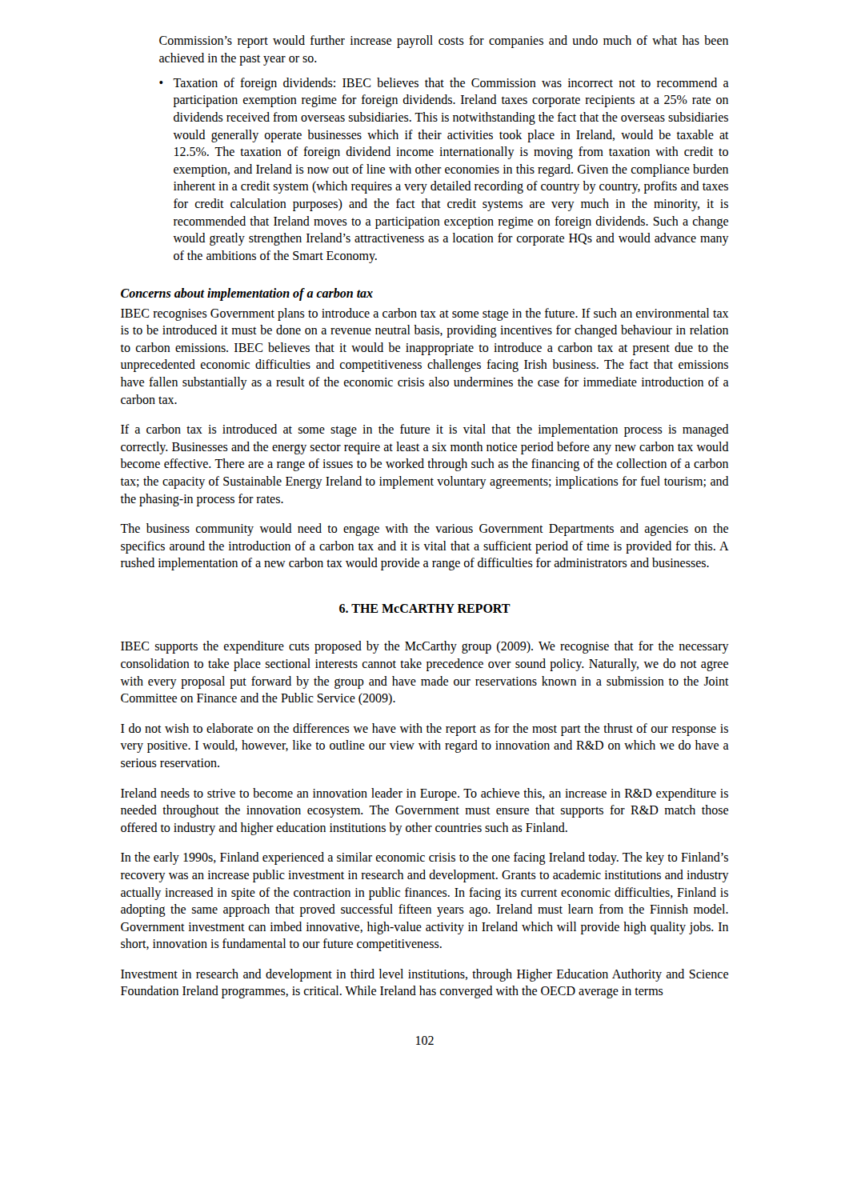Commission’s report would further increase payroll costs for companies and undo much of what has been achieved in the past year or so.
Taxation of foreign dividends: IBEC believes that the Commission was incorrect not to recommend a participation exemption regime for foreign dividends. Ireland taxes corporate recipients at a 25% rate on dividends received from overseas subsidiaries. This is notwithstanding the fact that the overseas subsidiaries would generally operate businesses which if their activities took place in Ireland, would be taxable at 12.5%. The taxation of foreign dividend income internationally is moving from taxation with credit to exemption, and Ireland is now out of line with other economies in this regard. Given the compliance burden inherent in a credit system (which requires a very detailed recording of country by country, profits and taxes for credit calculation purposes) and the fact that credit systems are very much in the minority, it is recommended that Ireland moves to a participation exception regime on foreign dividends. Such a change would greatly strengthen Ireland’s attractiveness as a location for corporate HQs and would advance many of the ambitions of the Smart Economy.
Concerns about implementation of a carbon tax
IBEC recognises Government plans to introduce a carbon tax at some stage in the future. If such an environmental tax is to be introduced it must be done on a revenue neutral basis, providing incentives for changed behaviour in relation to carbon emissions. IBEC believes that it would be inappropriate to introduce a carbon tax at present due to the unprecedented economic difficulties and competitiveness challenges facing Irish business. The fact that emissions have fallen substantially as a result of the economic crisis also undermines the case for immediate introduction of a carbon tax.
If a carbon tax is introduced at some stage in the future it is vital that the implementation process is managed correctly. Businesses and the energy sector require at least a six month notice period before any new carbon tax would become effective. There are a range of issues to be worked through such as the financing of the collection of a carbon tax; the capacity of Sustainable Energy Ireland to implement voluntary agreements; implications for fuel tourism; and the phasing-in process for rates.
The business community would need to engage with the various Government Departments and agencies on the specifics around the introduction of a carbon tax and it is vital that a sufficient period of time is provided for this. A rushed implementation of a new carbon tax would provide a range of difficulties for administrators and businesses.
6. THE McCARTHY REPORT
IBEC supports the expenditure cuts proposed by the McCarthy group (2009). We recognise that for the necessary consolidation to take place sectional interests cannot take precedence over sound policy. Naturally, we do not agree with every proposal put forward by the group and have made our reservations known in a submission to the Joint Committee on Finance and the Public Service (2009).
I do not wish to elaborate on the differences we have with the report as for the most part the thrust of our response is very positive. I would, however, like to outline our view with regard to innovation and R&D on which we do have a serious reservation.
Ireland needs to strive to become an innovation leader in Europe. To achieve this, an increase in R&D expenditure is needed throughout the innovation ecosystem. The Government must ensure that supports for R&D match those offered to industry and higher education institutions by other countries such as Finland.
In the early 1990s, Finland experienced a similar economic crisis to the one facing Ireland today. The key to Finland’s recovery was an increase public investment in research and development. Grants to academic institutions and industry actually increased in spite of the contraction in public finances. In facing its current economic difficulties, Finland is adopting the same approach that proved successful fifteen years ago. Ireland must learn from the Finnish model. Government investment can imbed innovative, high-value activity in Ireland which will provide high quality jobs. In short, innovation is fundamental to our future competitiveness.
Investment in research and development in third level institutions, through Higher Education Authority and Science Foundation Ireland programmes, is critical. While Ireland has converged with the OECD average in terms
102